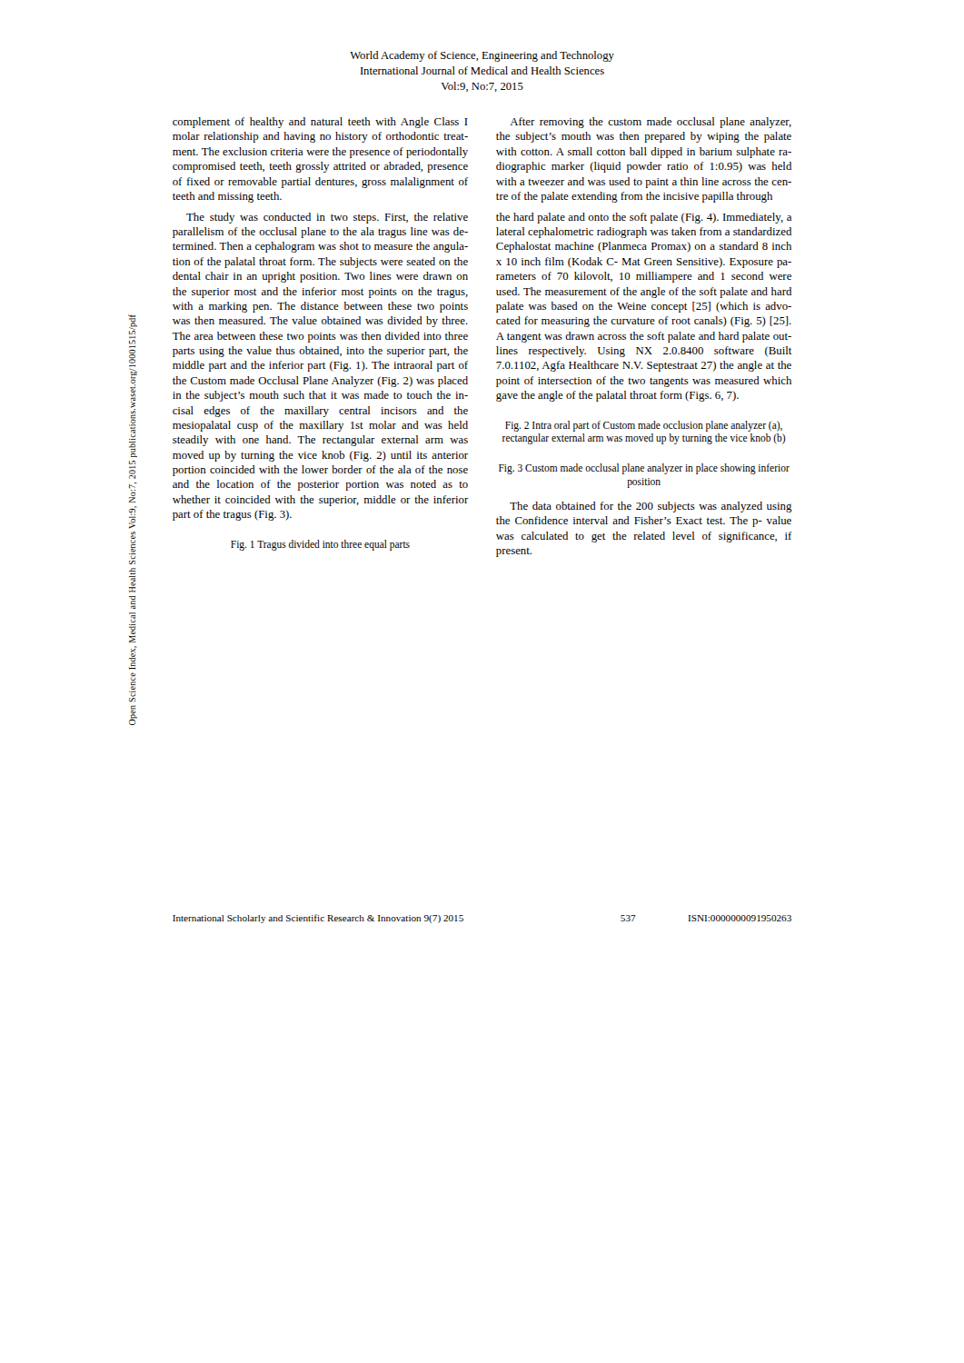World Academy of Science, Engineering and Technology
International Journal of Medical and Health Sciences
Vol:9, No:7, 2015
Open Science Index, Medical and Health Sciences Vol:9, No:7, 2015 publications.waset.org/10001515/pdf
complement of healthy and natural teeth with Angle Class I molar relationship and having no history of orthodontic treatment. The exclusion criteria were the presence of periodontally compromised teeth, teeth grossly attrited or abraded, presence of fixed or removable partial dentures, gross malalignment of teeth and missing teeth.
The study was conducted in two steps. First, the relative parallelism of the occlusal plane to the ala tragus line was determined. Then a cephalogram was shot to measure the angulation of the palatal throat form. The subjects were seated on the dental chair in an upright position. Two lines were drawn on the superior most and the inferior most points on the tragus, with a marking pen. The distance between these two points was then measured. The value obtained was divided by three. The area between these two points was then divided into three parts using the value thus obtained, into the superior part, the middle part and the inferior part (Fig. 1). The intraoral part of the Custom made Occlusal Plane Analyzer (Fig. 2) was placed in the subject’s mouth such that it was made to touch the incisal edges of the maxillary central incisors and the mesiopalatal cusp of the maxillary 1st molar and was held steadily with one hand. The rectangular external arm was moved up by turning the vice knob (Fig. 2) until its anterior portion coincided with the lower border of the ala of the nose and the location of the posterior portion was noted as to whether it coincided with the superior, middle or the inferior part of the tragus (Fig. 3).
Fig. 1 Tragus divided into three equal parts
After removing the custom made occlusal plane analyzer, the subject’s mouth was then prepared by wiping the palate with cotton. A small cotton ball dipped in barium sulphate radiographic marker (liquid powder ratio of 1:0.95) was held with a tweezer and was used to paint a thin line across the centre of the palate extending from the incisive papilla through
the hard palate and onto the soft palate (Fig. 4). Immediately, a lateral cephalometric radiograph was taken from a standardized Cephalostat machine (Planmeca Promax) on a standard 8 inch x 10 inch film (Kodak C- Mat Green Sensitive). Exposure parameters of 70 kilovolt, 10 milliampere and 1 second were used. The measurement of the angle of the soft palate and hard palate was based on the Weine concept [25] (which is advocated for measuring the curvature of root canals) (Fig. 5) [25]. A tangent was drawn across the soft palate and hard palate outlines respectively. Using NX 2.0.8400 software (Built 7.0.1102, Agfa Healthcare N.V. Septestraat 27) the angle at the point of intersection of the two tangents was measured which gave the angle of the palatal throat form (Figs. 6, 7).
Fig. 2 Intra oral part of Custom made occlusion plane analyzer (a), rectangular external arm was moved up by turning the vice knob (b)
Fig. 3 Custom made occlusal plane analyzer in place showing inferior position
The data obtained for the 200 subjects was analyzed using the Confidence interval and Fisher’s Exact test. The p- value was calculated to get the related level of significance, if present.
International Scholarly and Scientific Research & Innovation 9(7) 2015
537
ISNI:0000000091950263